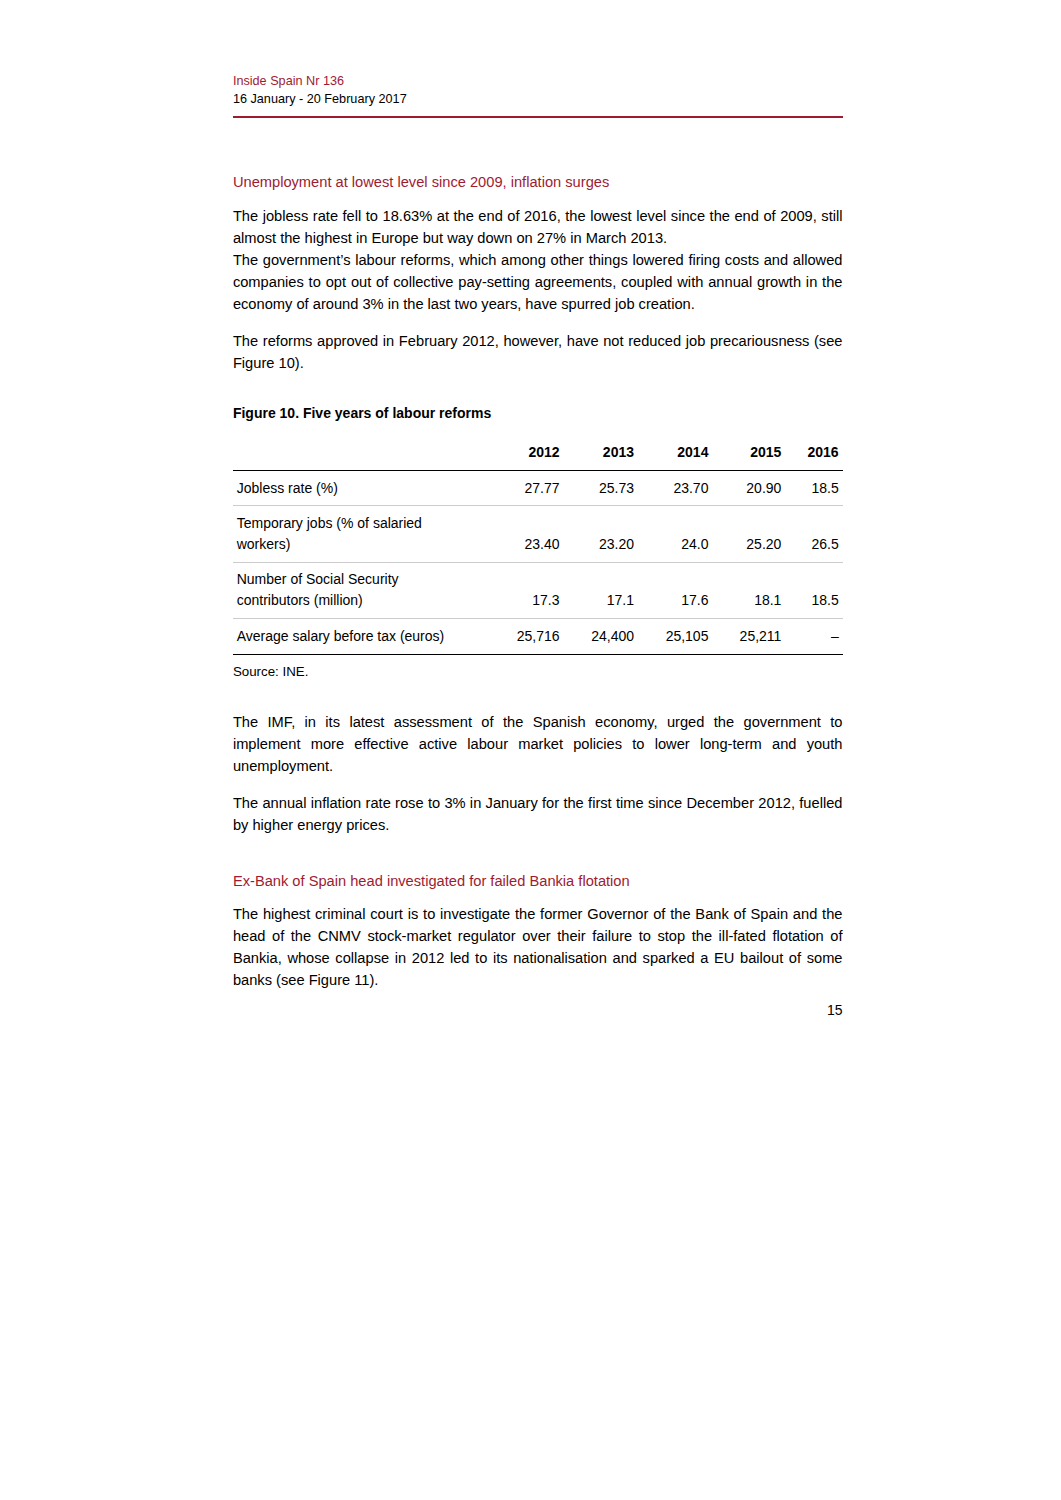Inside Spain Nr 136
16 January - 20 February 2017
Unemployment at lowest level since 2009, inflation surges
The jobless rate fell to 18.63% at the end of 2016, the lowest level since the end of 2009, still almost the highest in Europe but way down on 27% in March 2013.
The government’s labour reforms, which among other things lowered firing costs and allowed companies to opt out of collective pay-setting agreements, coupled with annual growth in the economy of around 3% in the last two years, have spurred job creation.
The reforms approved in February 2012, however, have not reduced job precariousness (see Figure 10).
Figure 10. Five years of labour reforms
| | 2012 | 2013 | 2014 | 2015 | 2016 |
| --- | --- | --- | --- | --- | --- |
| Jobless rate (%) | 27.77 | 25.73 | 23.70 | 20.90 | 18.5 |
| Temporary jobs (% of salaried workers) | 23.40 | 23.20 | 24.0 | 25.20 | 26.5 |
| Number of Social Security contributors (million) | 17.3 | 17.1 | 17.6 | 18.1 | 18.5 |
| Average salary before tax (euros) | 25,716 | 24,400 | 25,105 | 25,211 | – |
Source: INE.
The IMF, in its latest assessment of the Spanish economy, urged the government to implement more effective active labour market policies to lower long-term and youth unemployment.
The annual inflation rate rose to 3% in January for the first time since December 2012, fuelled by higher energy prices.
Ex-Bank of Spain head investigated for failed Bankia flotation
The highest criminal court is to investigate the former Governor of the Bank of Spain and the head of the CNMV stock-market regulator over their failure to stop the ill-fated flotation of Bankia, whose collapse in 2012 led to its nationalisation and sparked a EU bailout of some banks (see Figure 11).
15